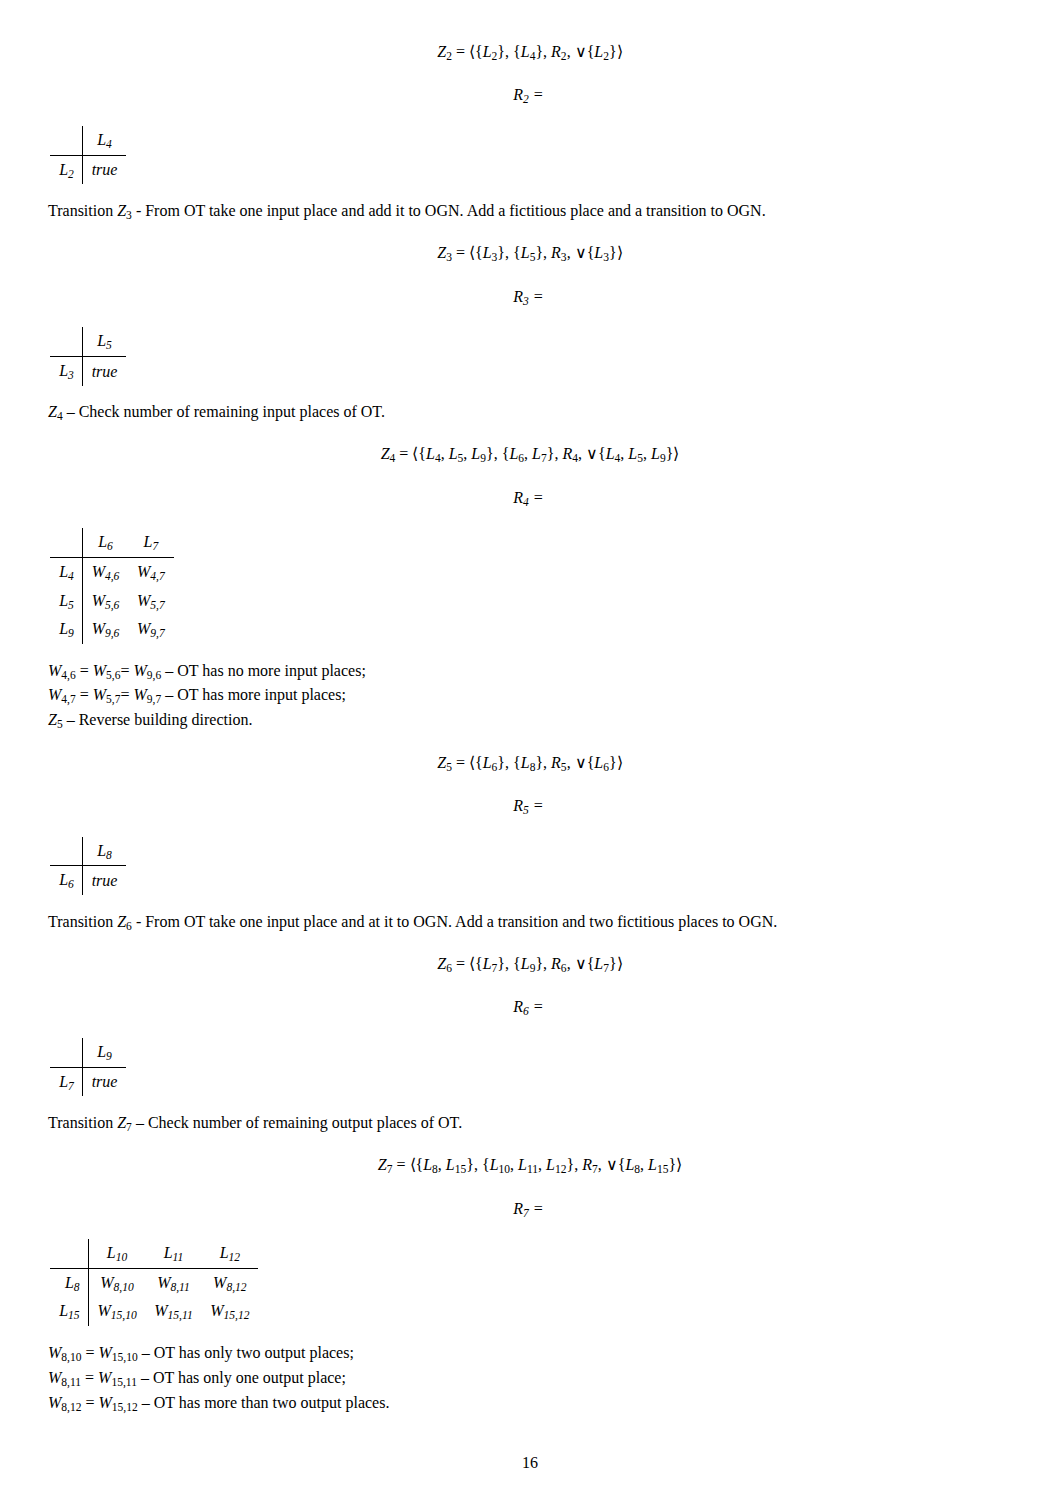Z2 = ⟨{L2}, {L4}, R2, ∨{L2}⟩
R2 =
| | L 4 |
| L 2 | true |
Transition Z3 - From OT take one input place and add it to OGN. Add a fictitious place and a transition to OGN.
Z3 = ⟨{L3}, {L5}, R3, ∨{L3}⟩
R3 =
| | L 5 |
| L 3 | true |
Z4 – Check number of remaining input places of OT.
Z4 = ⟨{L4, L5, L9}, {L6, L7}, R4, ∨{L4, L5, L9}⟩
R4 =
| | L 6 | L 7 |
| L 4 | W 4,6 | W 4,7 |
| L 5 | W 5,6 | W 5,7 |
| L 9 | W 9,6 | W 9,7 |
W4,6 = W5,6= W9,6 – OT has no more input places;
W4,7 = W5,7= W9,7 – OT has more input places;
Z5 – Reverse building direction.
Z5 = ⟨{L6}, {L8}, R5, ∨{L6}⟩
R5 =
| | L 8 |
| L 6 | true |
Transition Z6 - From OT take one input place and at it to OGN. Add a transition and two fictitious places to OGN.
Z6 = ⟨{L7}, {L9}, R6, ∨{L7}⟩
R6 =
| | L 9 |
| L 7 | true |
Transition Z7 – Check number of remaining output places of OT.
Z7 = ⟨{L8, L15}, {L10, L11, L12}, R7, ∨{L8, L15}⟩
R7 =
| | L 10 | L 11 | L 12 |
| L 8 | W 8,10 | W 8,11 | W 8,12 |
| L 15 | W 15,10 | W 15,11 | W 15,12 |
W8,10 = W15,10 – OT has only two output places;
W8,11 = W15,11 – OT has only one output place;
W8,12 = W15,12 – OT has more than two output places.
16